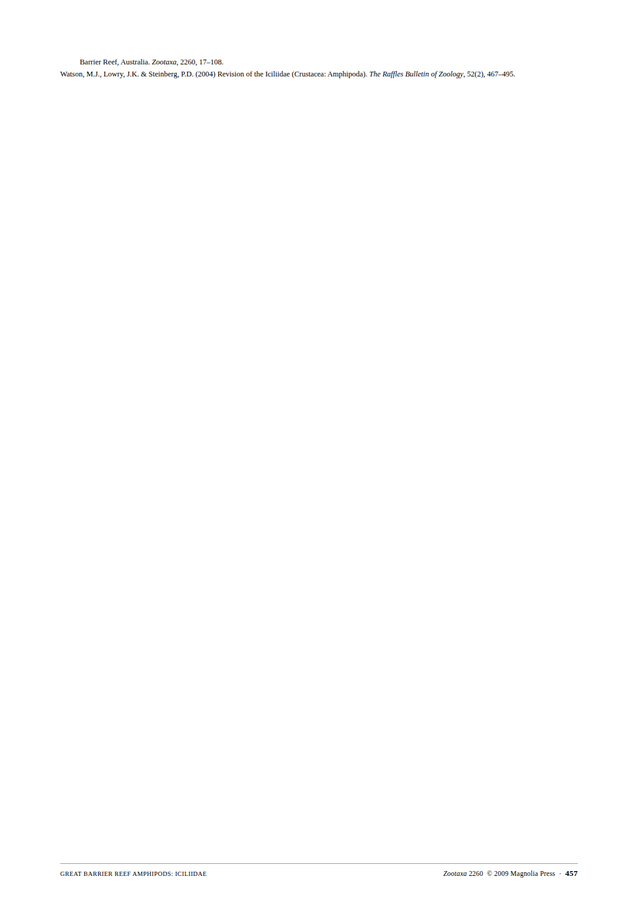Barrier Reef, Australia. Zootaxa, 2260, 17–108.
Watson, M.J., Lowry, J.K. & Steinberg, P.D. (2004) Revision of the Iciliidae (Crustacea: Amphipoda). The Raffles Bulletin of Zoology, 52(2), 467–495.
Great Barrier Reef Amphipods: Iciliidae
Zootaxa 2260 © 2009 Magnolia Press · 457